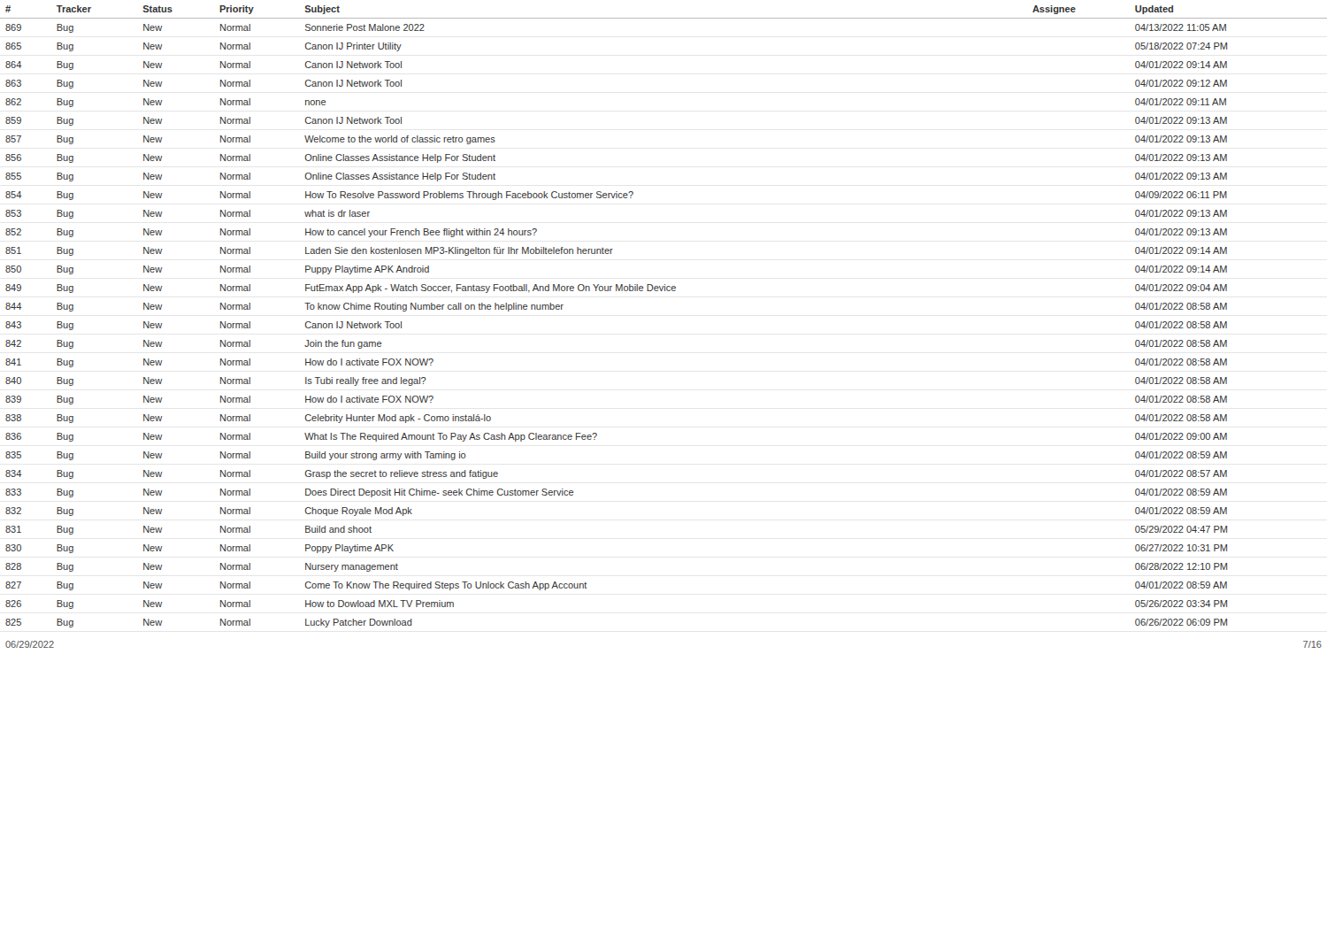| # | Tracker | Status | Priority | Subject | Assignee | Updated |
| --- | --- | --- | --- | --- | --- | --- |
| 869 | Bug | New | Normal | Sonnerie Post Malone 2022 | | 04/13/2022 11:05 AM |
| 865 | Bug | New | Normal | Canon IJ Printer Utility | | 05/18/2022 07:24 PM |
| 864 | Bug | New | Normal | Canon IJ Network Tool | | 04/01/2022 09:14 AM |
| 863 | Bug | New | Normal | Canon IJ Network Tool | | 04/01/2022 09:12 AM |
| 862 | Bug | New | Normal | none | | 04/01/2022 09:11 AM |
| 859 | Bug | New | Normal | Canon IJ Network Tool | | 04/01/2022 09:13 AM |
| 857 | Bug | New | Normal | Welcome to the world of classic retro games | | 04/01/2022 09:13 AM |
| 856 | Bug | New | Normal | Online Classes Assistance Help For Student | | 04/01/2022 09:13 AM |
| 855 | Bug | New | Normal | Online Classes Assistance Help For Student | | 04/01/2022 09:13 AM |
| 854 | Bug | New | Normal | How To Resolve Password Problems Through Facebook Customer Service? | | 04/09/2022 06:11 PM |
| 853 | Bug | New | Normal | what is dr laser | | 04/01/2022 09:13 AM |
| 852 | Bug | New | Normal | How to cancel your French Bee flight within 24 hours? | | 04/01/2022 09:13 AM |
| 851 | Bug | New | Normal | Laden Sie den kostenlosen MP3-Klingelton für Ihr Mobiltelefon herunter | | 04/01/2022 09:14 AM |
| 850 | Bug | New | Normal | Puppy Playtime APK Android | | 04/01/2022 09:14 AM |
| 849 | Bug | New | Normal | FutEmax App Apk - Watch Soccer, Fantasy Football, And More On Your Mobile Device | | 04/01/2022 09:04 AM |
| 844 | Bug | New | Normal | To know Chime Routing Number call on the helpline number | | 04/01/2022 08:58 AM |
| 843 | Bug | New | Normal | Canon IJ Network Tool | | 04/01/2022 08:58 AM |
| 842 | Bug | New | Normal | Join the fun game | | 04/01/2022 08:58 AM |
| 841 | Bug | New | Normal | How do I activate FOX NOW? | | 04/01/2022 08:58 AM |
| 840 | Bug | New | Normal | Is Tubi really free and legal? | | 04/01/2022 08:58 AM |
| 839 | Bug | New | Normal | How do I activate FOX NOW? | | 04/01/2022 08:58 AM |
| 838 | Bug | New | Normal | Celebrity Hunter Mod apk - Como instalá-lo | | 04/01/2022 08:58 AM |
| 836 | Bug | New | Normal | What Is The Required Amount To Pay As Cash App Clearance Fee? | | 04/01/2022 09:00 AM |
| 835 | Bug | New | Normal | Build your strong army with Taming io | | 04/01/2022 08:59 AM |
| 834 | Bug | New | Normal | Grasp the secret to relieve stress and fatigue | | 04/01/2022 08:57 AM |
| 833 | Bug | New | Normal | Does Direct Deposit Hit Chime- seek Chime Customer Service | | 04/01/2022 08:59 AM |
| 832 | Bug | New | Normal | Choque Royale Mod Apk | | 04/01/2022 08:59 AM |
| 831 | Bug | New | Normal | Build and shoot | | 05/29/2022 04:47 PM |
| 830 | Bug | New | Normal | Poppy Playtime APK | | 06/27/2022 10:31 PM |
| 828 | Bug | New | Normal | Nursery management | | 06/28/2022 12:10 PM |
| 827 | Bug | New | Normal | Come To Know The Required Steps To Unlock Cash App Account | | 04/01/2022 08:59 AM |
| 826 | Bug | New | Normal | How to Dowload MXL TV Premium | | 05/26/2022 03:34 PM |
| 825 | Bug | New | Normal | Lucky Patcher Download | | 06/26/2022 06:09 PM |
06/29/2022 7/16